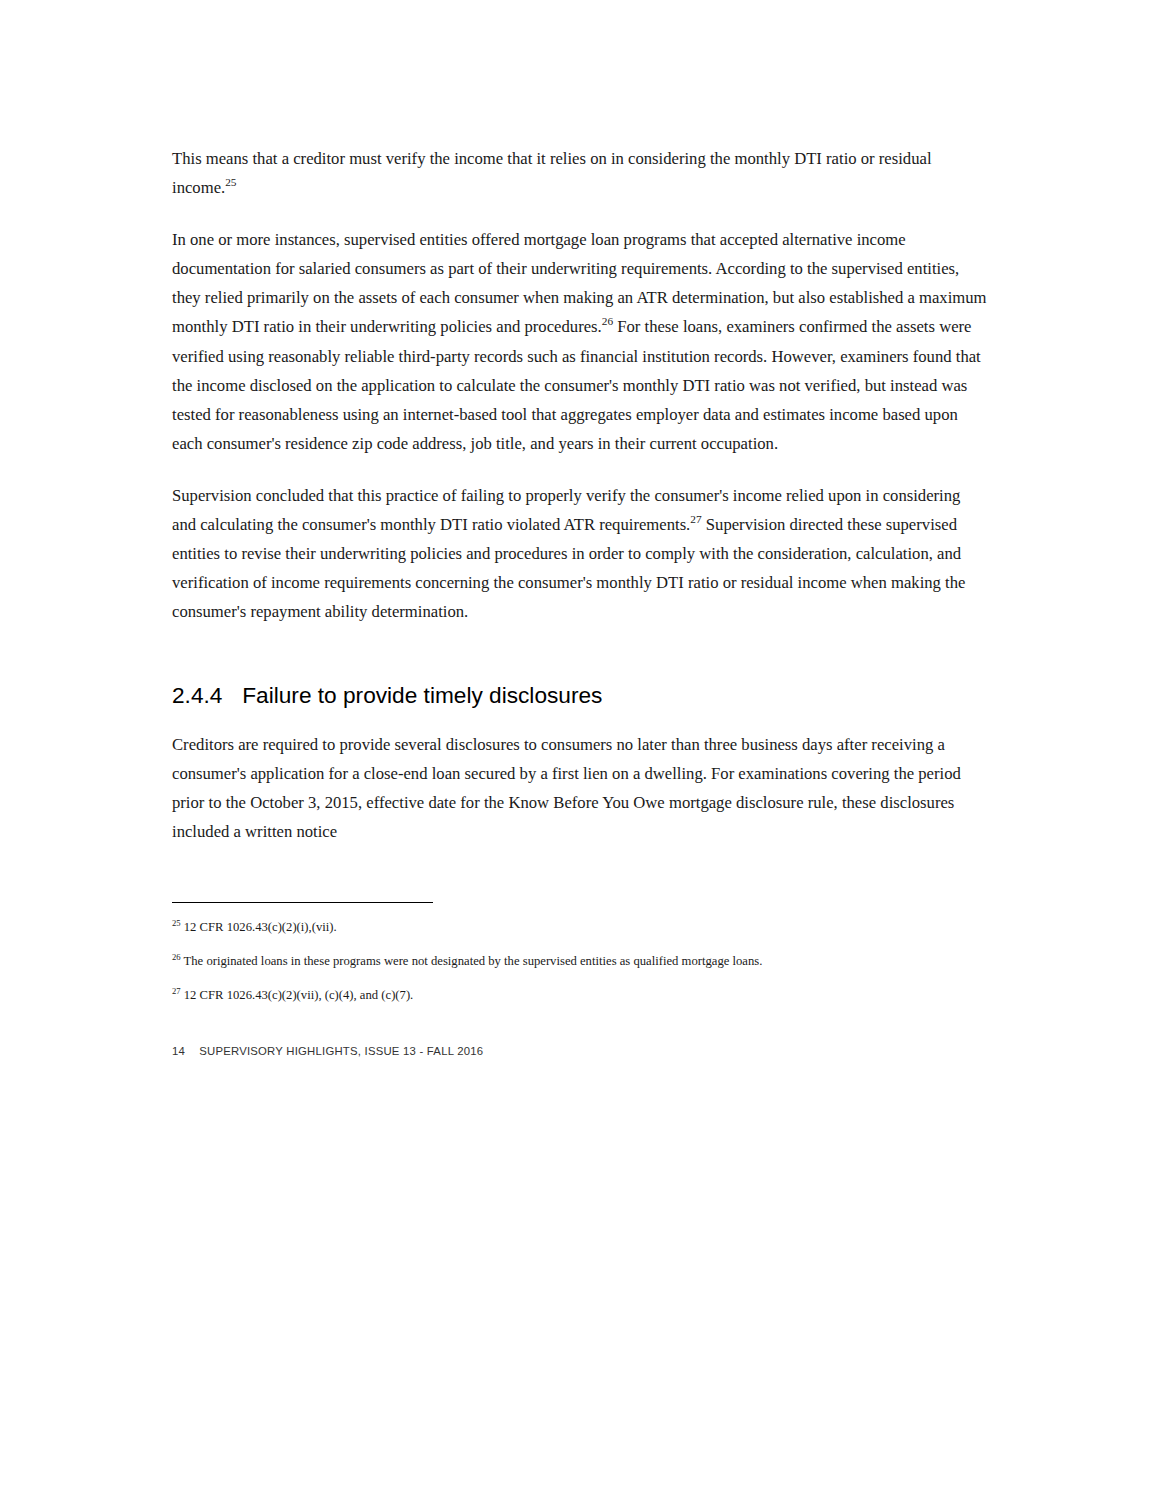This means that a creditor must verify the income that it relies on in considering the monthly DTI ratio or residual income.25
In one or more instances, supervised entities offered mortgage loan programs that accepted alternative income documentation for salaried consumers as part of their underwriting requirements. According to the supervised entities, they relied primarily on the assets of each consumer when making an ATR determination, but also established a maximum monthly DTI ratio in their underwriting policies and procedures.26 For these loans, examiners confirmed the assets were verified using reasonably reliable third-party records such as financial institution records. However, examiners found that the income disclosed on the application to calculate the consumer's monthly DTI ratio was not verified, but instead was tested for reasonableness using an internet-based tool that aggregates employer data and estimates income based upon each consumer's residence zip code address, job title, and years in their current occupation.
Supervision concluded that this practice of failing to properly verify the consumer's income relied upon in considering and calculating the consumer's monthly DTI ratio violated ATR requirements.27 Supervision directed these supervised entities to revise their underwriting policies and procedures in order to comply with the consideration, calculation, and verification of income requirements concerning the consumer's monthly DTI ratio or residual income when making the consumer's repayment ability determination.
2.4.4 Failure to provide timely disclosures
Creditors are required to provide several disclosures to consumers no later than three business days after receiving a consumer's application for a close-end loan secured by a first lien on a dwelling. For examinations covering the period prior to the October 3, 2015, effective date for the Know Before You Owe mortgage disclosure rule, these disclosures included a written notice
25 12 CFR 1026.43(c)(2)(i),(vii).
26 The originated loans in these programs were not designated by the supervised entities as qualified mortgage loans.
27 12 CFR 1026.43(c)(2)(vii), (c)(4), and (c)(7).
14 SUPERVISORY HIGHLIGHTS, ISSUE 13 - FALL 2016